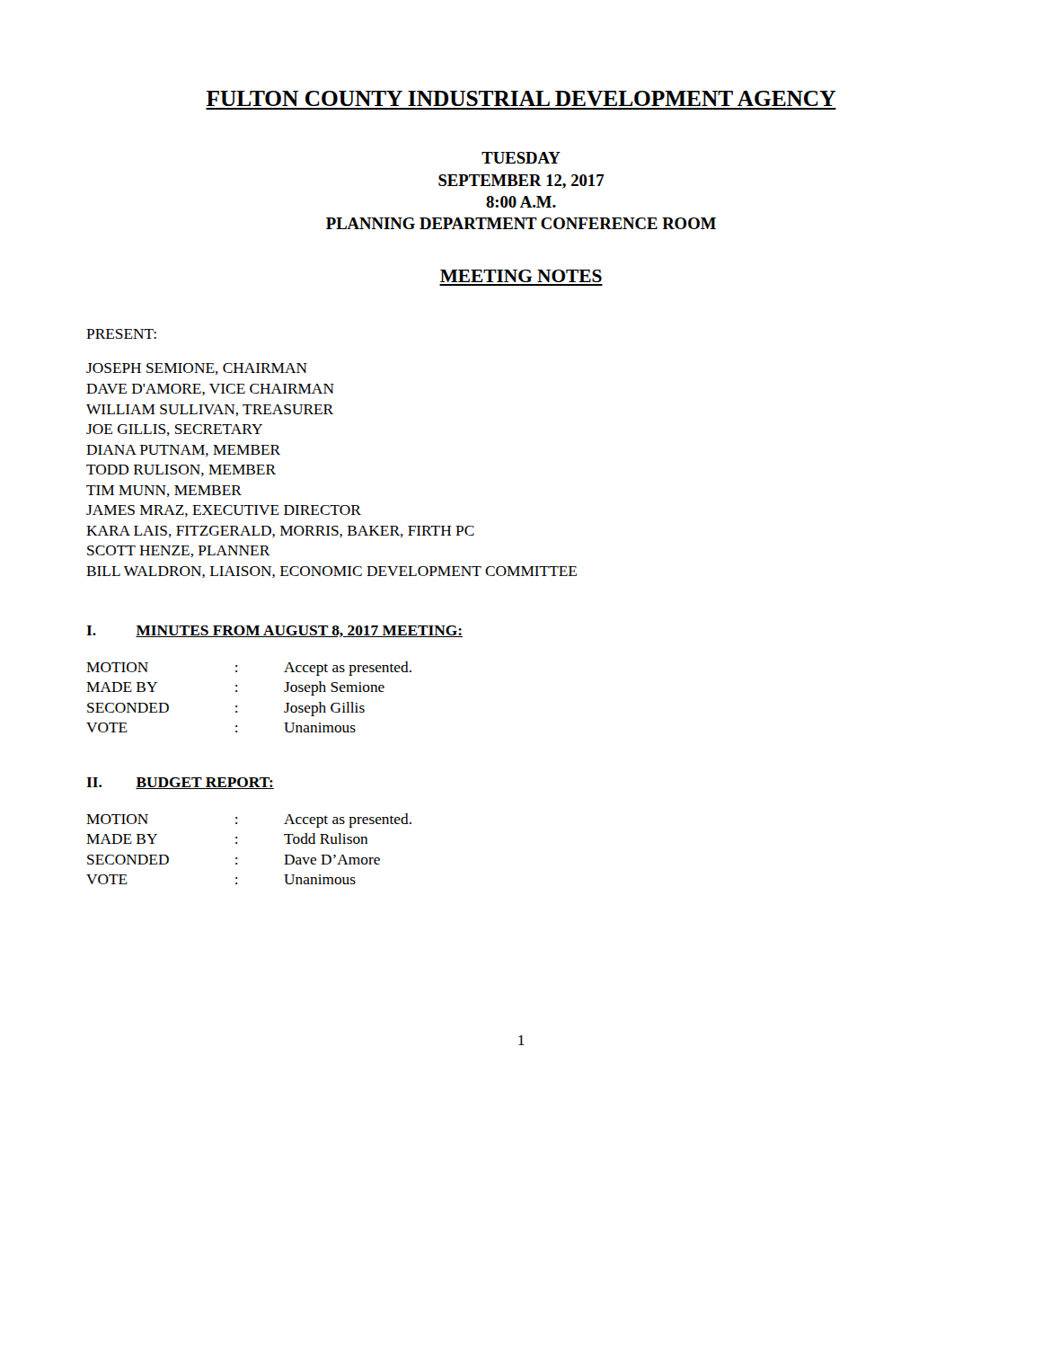FULTON COUNTY INDUSTRIAL DEVELOPMENT AGENCY
TUESDAY
SEPTEMBER 12, 2017
8:00 A.M.
PLANNING DEPARTMENT CONFERENCE ROOM
MEETING NOTES
PRESENT:
JOSEPH SEMIONE, CHAIRMAN
DAVE D'AMORE, VICE CHAIRMAN
WILLIAM SULLIVAN, TREASURER
JOE GILLIS, SECRETARY
DIANA PUTNAM, MEMBER
TODD RULISON, MEMBER
TIM MUNN, MEMBER
JAMES MRAZ, EXECUTIVE DIRECTOR
KARA LAIS, FITZGERALD, MORRIS, BAKER, FIRTH PC
SCOTT HENZE, PLANNER
BILL WALDRON, LIAISON, ECONOMIC DEVELOPMENT COMMITTEE
I. MINUTES FROM AUGUST 8, 2017 MEETING:
| MOTION | : | Accept as presented. |
| MADE BY | : | Joseph Semione |
| SECONDED | : | Joseph Gillis |
| VOTE | : | Unanimous |
II. BUDGET REPORT:
| MOTION | : | Accept as presented. |
| MADE BY | : | Todd Rulison |
| SECONDED | : | Dave D’Amore |
| VOTE | : | Unanimous |
1